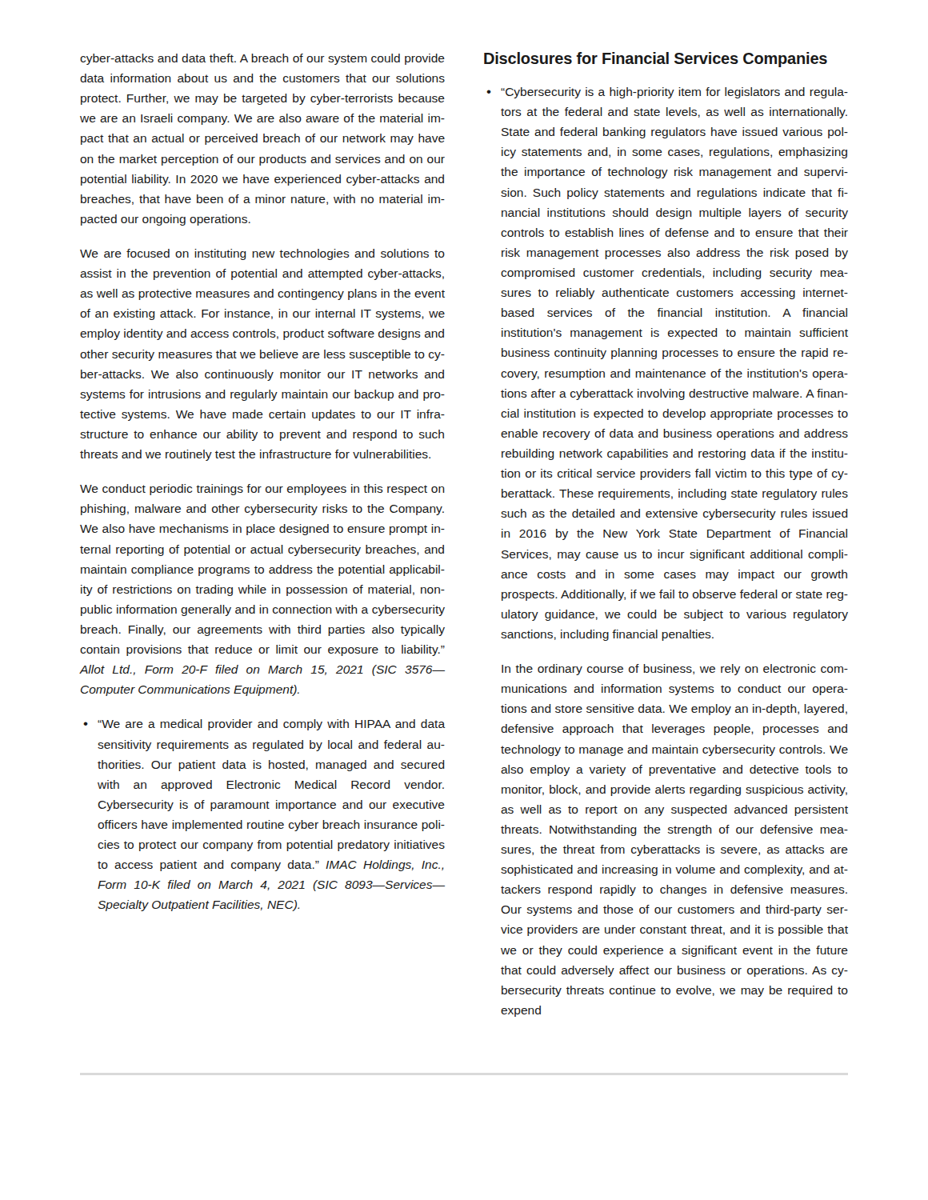cyber-attacks and data theft. A breach of our system could provide data information about us and the customers that our solutions protect. Further, we may be targeted by cyber-terrorists because we are an Israeli company. We are also aware of the material impact that an actual or perceived breach of our network may have on the market perception of our products and services and on our potential liability. In 2020 we have experienced cyber-attacks and breaches, that have been of a minor nature, with no material impacted our ongoing operations.
We are focused on instituting new technologies and solutions to assist in the prevention of potential and attempted cyber-attacks, as well as protective measures and contingency plans in the event of an existing attack. For instance, in our internal IT systems, we employ identity and access controls, product software designs and other security measures that we believe are less susceptible to cyber-attacks. We also continuously monitor our IT networks and systems for intrusions and regularly maintain our backup and protective systems. We have made certain updates to our IT infrastructure to enhance our ability to prevent and respond to such threats and we routinely test the infrastructure for vulnerabilities.
We conduct periodic trainings for our employees in this respect on phishing, malware and other cybersecurity risks to the Company. We also have mechanisms in place designed to ensure prompt internal reporting of potential or actual cybersecurity breaches, and maintain compliance programs to address the potential applicability of restrictions on trading while in possession of material, nonpublic information generally and in connection with a cybersecurity breach. Finally, our agreements with third parties also typically contain provisions that reduce or limit our exposure to liability.” Allot Ltd., Form 20-F filed on March 15, 2021 (SIC 3576—Computer Communications Equipment).
“We are a medical provider and comply with HIPAA and data sensitivity requirements as regulated by local and federal authorities. Our patient data is hosted, managed and secured with an approved Electronic Medical Record vendor. Cybersecurity is of paramount importance and our executive officers have implemented routine cyber breach insurance policies to protect our company from potential predatory initiatives to access patient and company data.” IMAC Holdings, Inc., Form 10-K filed on March 4, 2021 (SIC 8093—Services—Specialty Outpatient Facilities, NEC).
Disclosures for Financial Services Companies
“Cybersecurity is a high-priority item for legislators and regulators at the federal and state levels, as well as internationally. State and federal banking regulators have issued various policy statements and, in some cases, regulations, emphasizing the importance of technology risk management and supervision. Such policy statements and regulations indicate that financial institutions should design multiple layers of security controls to establish lines of defense and to ensure that their risk management processes also address the risk posed by compromised customer credentials, including security measures to reliably authenticate customers accessing internet-based services of the financial institution. A financial institution's management is expected to maintain sufficient business continuity planning processes to ensure the rapid recovery, resumption and maintenance of the institution's operations after a cyberattack involving destructive malware. A financial institution is expected to develop appropriate processes to enable recovery of data and business operations and address rebuilding network capabilities and restoring data if the institution or its critical service providers fall victim to this type of cyberattack. These requirements, including state regulatory rules such as the detailed and extensive cybersecurity rules issued in 2016 by the New York State Department of Financial Services, may cause us to incur significant additional compliance costs and in some cases may impact our growth prospects. Additionally, if we fail to observe federal or state regulatory guidance, we could be subject to various regulatory sanctions, including financial penalties.
In the ordinary course of business, we rely on electronic communications and information systems to conduct our operations and store sensitive data. We employ an in-depth, layered, defensive approach that leverages people, processes and technology to manage and maintain cybersecurity controls. We also employ a variety of preventative and detective tools to monitor, block, and provide alerts regarding suspicious activity, as well as to report on any suspected advanced persistent threats. Notwithstanding the strength of our defensive measures, the threat from cyberattacks is severe, as attacks are sophisticated and increasing in volume and complexity, and attackers respond rapidly to changes in defensive measures. Our systems and those of our customers and third-party service providers are under constant threat, and it is possible that we or they could experience a significant event in the future that could adversely affect our business or operations. As cybersecurity threats continue to evolve, we may be required to expend